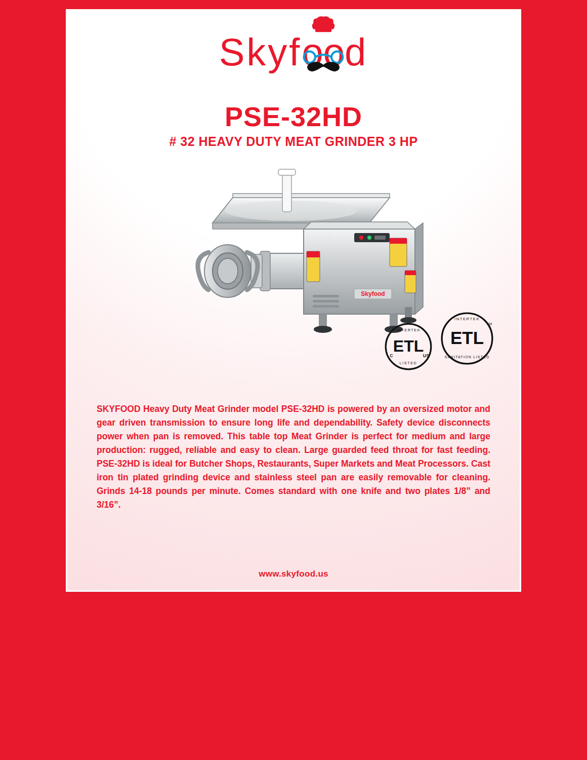Skyf oo d
PSE-32HD
# 32 HEAVY DUTY MEAT GRINDER 3 HP
Skyfood
ETL INTERTEK LISTED C US ETL INTERTEK SANITATION LISTED CM
SKYFOOD Heavy Duty Meat Grinder model PSE-32HD is powered by an oversized motor and gear driven transmission to ensure long life and dependability. Safety device disconnects power when pan is removed. This table top Meat Grinder is perfect for medium and large production: rugged, reliable and easy to clean. Large guarded feed throat for fast feeding. PSE-32HD is ideal for Butcher Shops, Restaurants, Super Markets and Meat Processors. Cast iron tin plated grinding device and stainless steel pan are easily removable for cleaning. Grinds 14-18 pounds per minute. Comes standard with one knife and two plates 1/8” and 3/16”.
www.skyfood.us